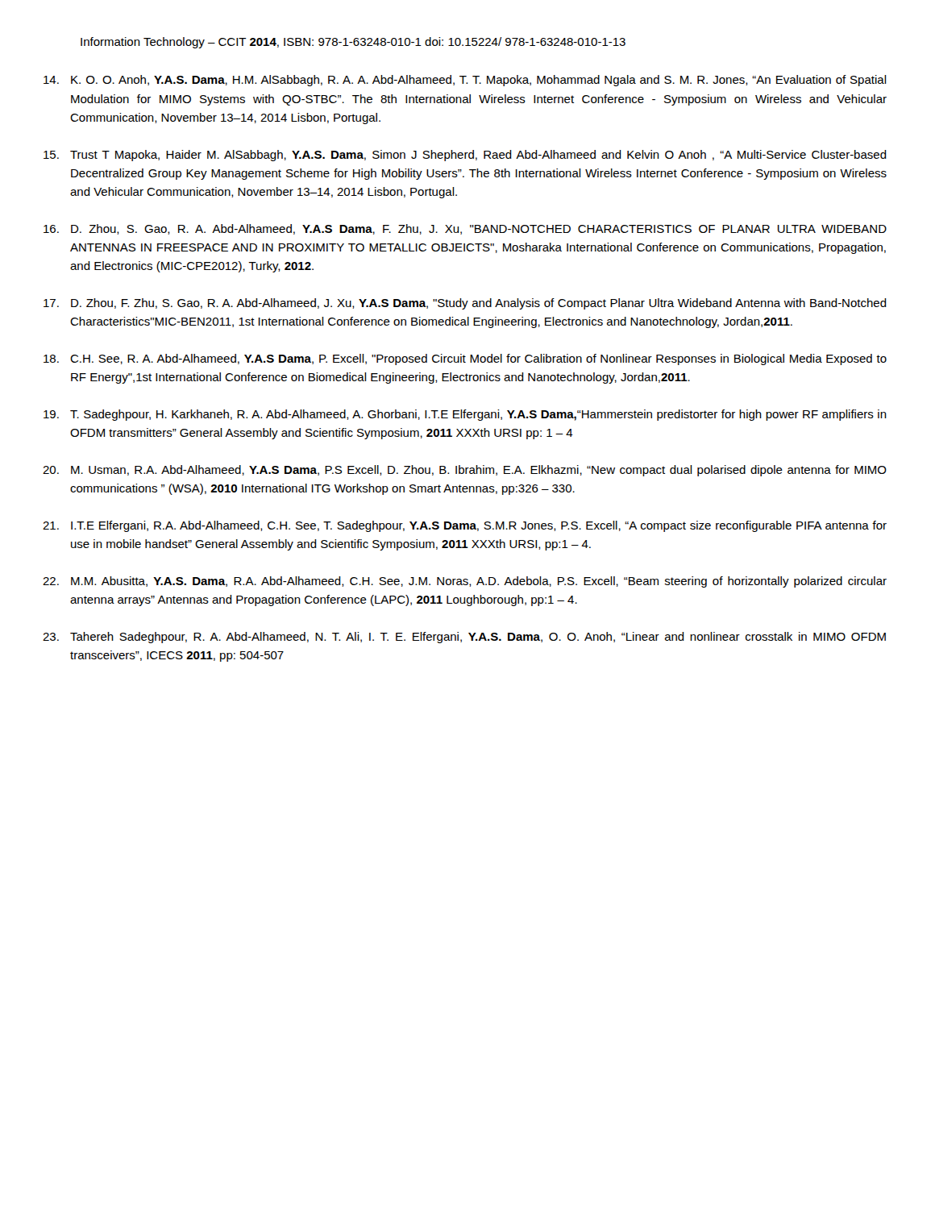Information Technology – CCIT 2014, ISBN: 978-1-63248-010-1 doi: 10.15224/ 978-1-63248-010-1-13
K. O. O. Anoh, Y.A.S. Dama, H.M. AlSabbagh, R. A. A. Abd-Alhameed, T. T. Mapoka, Mohammad Ngala and S. M. R. Jones, “An Evaluation of Spatial Modulation for MIMO Systems with QO-STBC”. The 8th International Wireless Internet Conference - Symposium on Wireless and Vehicular Communication, November 13–14, 2014 Lisbon, Portugal.
Trust T Mapoka, Haider M. AlSabbagh, Y.A.S. Dama, Simon J Shepherd, Raed Abd-Alhameed and Kelvin O Anoh , “A Multi-Service Cluster-based Decentralized Group Key Management Scheme for High Mobility Users”. The 8th International Wireless Internet Conference - Symposium on Wireless and Vehicular Communication, November 13–14, 2014 Lisbon, Portugal.
D. Zhou, S. Gao, R. A. Abd-Alhameed, Y.A.S Dama, F. Zhu, J. Xu, "BAND-NOTCHED CHARACTERISTICS OF PLANAR ULTRA WIDEBAND ANTENNAS IN FREESPACE AND IN PROXIMITY TO METALLIC OBJEICTS", Mosharaka International Conference on Communications, Propagation, and Electronics (MIC-CPE2012), Turky, 2012.
D. Zhou, F. Zhu, S. Gao, R. A. Abd-Alhameed, J. Xu, Y.A.S Dama, "Study and Analysis of Compact Planar Ultra Wideband Antenna with Band-Notched Characteristics"MIC-BEN2011, 1st International Conference on Biomedical Engineering, Electronics and Nanotechnology, Jordan,2011.
C.H. See, R. A. Abd-Alhameed, Y.A.S Dama, P. Excell, "Proposed Circuit Model for Calibration of Nonlinear Responses in Biological Media Exposed to RF Energy",1st International Conference on Biomedical Engineering, Electronics and Nanotechnology, Jordan,2011.
T. Sadeghpour, H. Karkhaneh, R. A. Abd-Alhameed, A. Ghorbani, I.T.E Elfergani, Y.A.S Dama,“Hammerstein predistorter for high power RF amplifiers in OFDM transmitters” General Assembly and Scientific Symposium, 2011 XXXth URSI pp: 1 – 4
M. Usman, R.A. Abd-Alhameed, Y.A.S Dama, P.S Excell, D. Zhou, B. Ibrahim, E.A. Elkhazmi, “New compact dual polarised dipole antenna for MIMO communications ” (WSA), 2010 International ITG Workshop on Smart Antennas, pp:326 – 330.
I.T.E Elfergani, R.A. Abd-Alhameed, C.H. See, T. Sadeghpour, Y.A.S Dama, S.M.R Jones, P.S. Excell, “A compact size reconfigurable PIFA antenna for use in mobile handset” General Assembly and Scientific Symposium, 2011 XXXth URSI, pp:1 – 4.
M.M. Abusitta, Y.A.S. Dama, R.A. Abd-Alhameed, C.H. See, J.M. Noras, A.D. Adebola, P.S. Excell, “Beam steering of horizontally polarized circular antenna arrays” Antennas and Propagation Conference (LAPC), 2011 Loughborough, pp:1 – 4.
Tahereh Sadeghpour, R. A. Abd-Alhameed, N. T. Ali, I. T. E. Elfergani, Y.A.S. Dama, O. O. Anoh, “Linear and nonlinear crosstalk in MIMO OFDM transceivers”, ICECS 2011, pp: 504-507